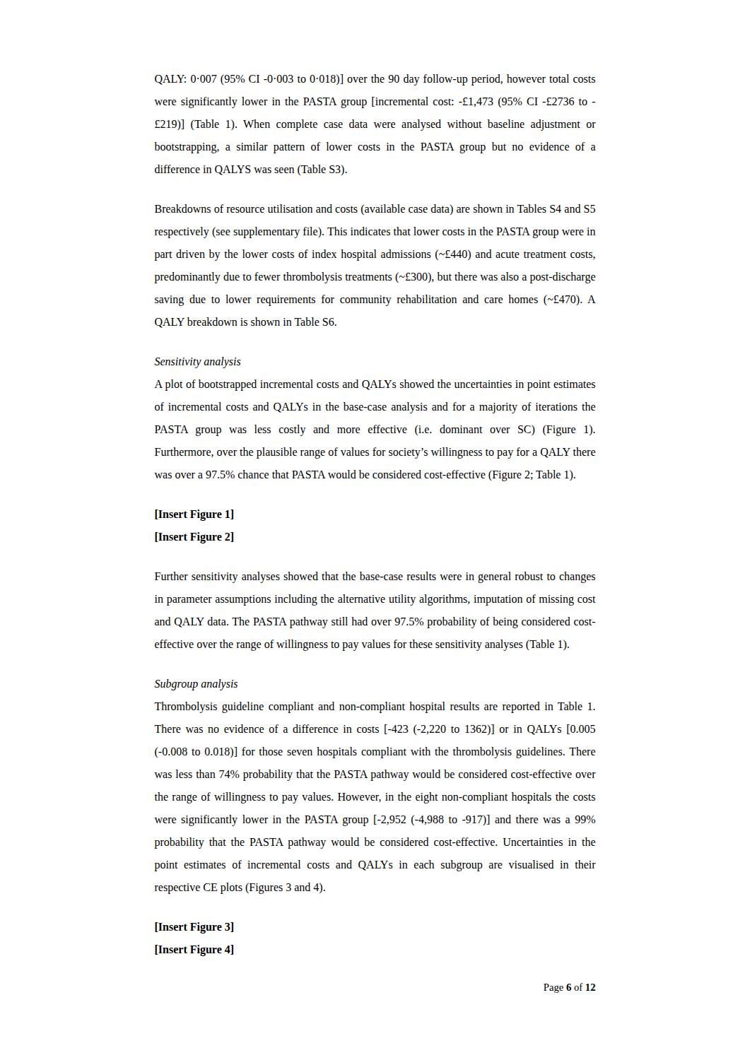QALY: 0·007 (95% CI -0·003 to 0·018)] over the 90 day follow-up period, however total costs were significantly lower in the PASTA group [incremental cost: -£1,473 (95% CI -£2736 to -£219)] (Table 1). When complete case data were analysed without baseline adjustment or bootstrapping, a similar pattern of lower costs in the PASTA group but no evidence of a difference in QALYS was seen (Table S3).
Breakdowns of resource utilisation and costs (available case data) are shown in Tables S4 and S5 respectively (see supplementary file). This indicates that lower costs in the PASTA group were in part driven by the lower costs of index hospital admissions (~£440) and acute treatment costs, predominantly due to fewer thrombolysis treatments (~£300), but there was also a post-discharge saving due to lower requirements for community rehabilitation and care homes (~£470). A QALY breakdown is shown in Table S6.
Sensitivity analysis
A plot of bootstrapped incremental costs and QALYs showed the uncertainties in point estimates of incremental costs and QALYs in the base-case analysis and for a majority of iterations the PASTA group was less costly and more effective (i.e. dominant over SC) (Figure 1). Furthermore, over the plausible range of values for society’s willingness to pay for a QALY there was over a 97.5% chance that PASTA would be considered cost-effective (Figure 2; Table 1).
[Insert Figure 1]
[Insert Figure 2]
Further sensitivity analyses showed that the base-case results were in general robust to changes in parameter assumptions including the alternative utility algorithms, imputation of missing cost and QALY data. The PASTA pathway still had over 97.5% probability of being considered cost-effective over the range of willingness to pay values for these sensitivity analyses (Table 1).
Subgroup analysis
Thrombolysis guideline compliant and non-compliant hospital results are reported in Table 1. There was no evidence of a difference in costs [-423 (-2,220 to 1362)] or in QALYs [0.005 (-0.008 to 0.018)] for those seven hospitals compliant with the thrombolysis guidelines. There was less than 74% probability that the PASTA pathway would be considered cost-effective over the range of willingness to pay values. However, in the eight non-compliant hospitals the costs were significantly lower in the PASTA group [-2,952 (-4,988 to -917)] and there was a 99% probability that the PASTA pathway would be considered cost-effective. Uncertainties in the point estimates of incremental costs and QALYs in each subgroup are visualised in their respective CE plots (Figures 3 and 4).
[Insert Figure 3]
[Insert Figure 4]
Page 6 of 12